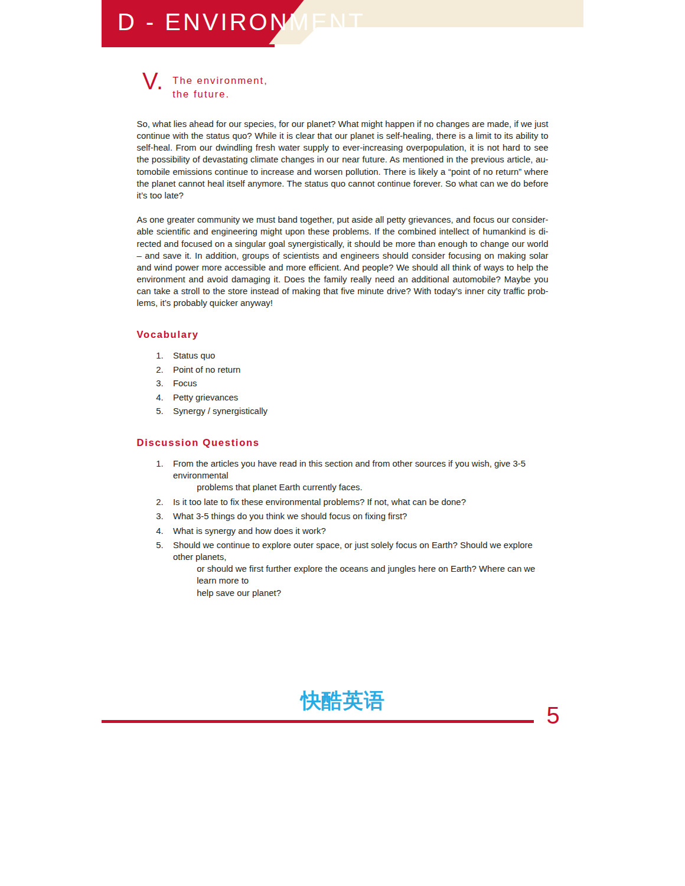D - ENVIRONMENT
V.
The environment,
the future.
So, what lies ahead for our species, for our planet? What might happen if no changes are made, if we just continue with the status quo? While it is clear that our planet is self-healing, there is a limit to its ability to self-heal. From our dwindling fresh water supply to ever-increasing overpopulation, it is not hard to see the possibility of devastating climate changes in our near future. As mentioned in the previous article, automobile emissions continue to increase and worsen pollution. There is likely a “point of no return” where the planet cannot heal itself anymore. The status quo cannot continue forever. So what can we do before it’s too late?
As one greater community we must band together, put aside all petty grievances, and focus our considerable scientific and engineering might upon these problems. If the combined intellect of humankind is directed and focused on a singular goal synergistically, it should be more than enough to change our world – and save it. In addition, groups of scientists and engineers should consider focusing on making solar and wind power more accessible and more efficient. And people? We should all think of ways to help the environment and avoid damaging it. Does the family really need an additional automobile? Maybe you can take a stroll to the store instead of making that five minute drive? With today’s inner city traffic problems, it’s probably quicker anyway!
Vocabulary
Status quo
Point of no return
Focus
Petty grievances
Synergy / synergistically
Discussion Questions
From the articles you have read in this section and from other sources if you wish, give 3-5 environmental problems that planet Earth currently faces.
Is it too late to fix these environmental problems? If not, what can be done?
What 3-5 things do you think we should focus on fixing first?
What is synergy and how does it work?
Should we continue to explore outer space, or just solely focus on Earth? Should we explore other planets, or should we first further explore the oceans and jungles here on Earth? Where can we learn more to help save our planet?
快酷英语
5